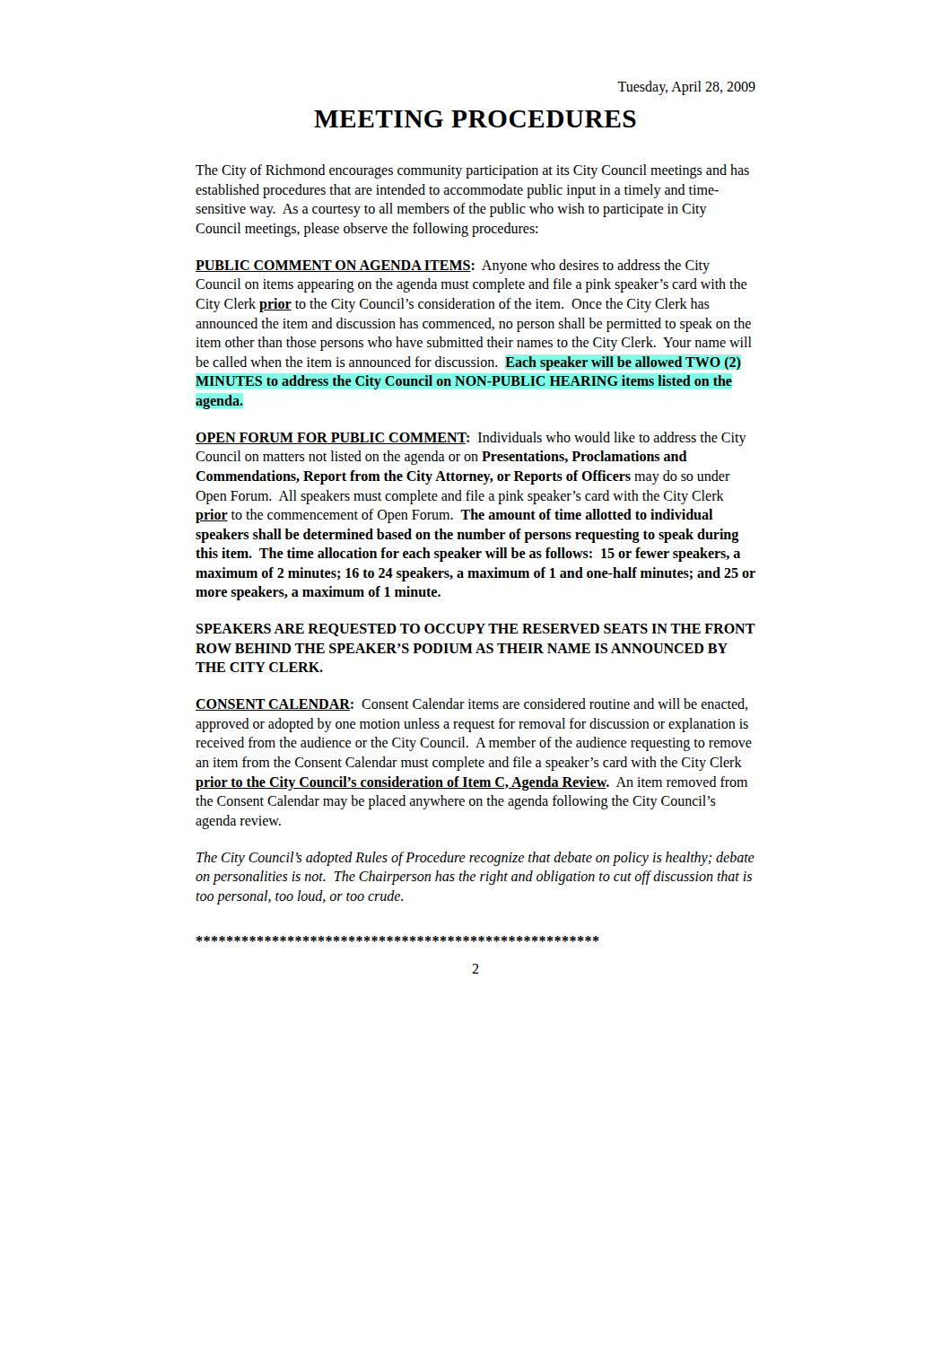Tuesday, April 28, 2009
MEETING PROCEDURES
The City of Richmond encourages community participation at its City Council meetings and has established procedures that are intended to accommodate public input in a timely and time-sensitive way. As a courtesy to all members of the public who wish to participate in City Council meetings, please observe the following procedures:
PUBLIC COMMENT ON AGENDA ITEMS: Anyone who desires to address the City Council on items appearing on the agenda must complete and file a pink speaker’s card with the City Clerk prior to the City Council’s consideration of the item. Once the City Clerk has announced the item and discussion has commenced, no person shall be permitted to speak on the item other than those persons who have submitted their names to the City Clerk. Your name will be called when the item is announced for discussion. Each speaker will be allowed TWO (2) MINUTES to address the City Council on NON-PUBLIC HEARING items listed on the agenda.
OPEN FORUM FOR PUBLIC COMMENT: Individuals who would like to address the City Council on matters not listed on the agenda or on Presentations, Proclamations and Commendations, Report from the City Attorney, or Reports of Officers may do so under Open Forum. All speakers must complete and file a pink speaker’s card with the City Clerk prior to the commencement of Open Forum. The amount of time allotted to individual speakers shall be determined based on the number of persons requesting to speak during this item. The time allocation for each speaker will be as follows: 15 or fewer speakers, a maximum of 2 minutes; 16 to 24 speakers, a maximum of 1 and one-half minutes; and 25 or more speakers, a maximum of 1 minute.
SPEAKERS ARE REQUESTED TO OCCUPY THE RESERVED SEATS IN THE FRONT ROW BEHIND THE SPEAKER’S PODIUM AS THEIR NAME IS ANNOUNCED BY THE CITY CLERK.
CONSENT CALENDAR: Consent Calendar items are considered routine and will be enacted, approved or adopted by one motion unless a request for removal for discussion or explanation is received from the audience or the City Council. A member of the audience requesting to remove an item from the Consent Calendar must complete and file a speaker’s card with the City Clerk prior to the City Council’s consideration of Item C, Agenda Review. An item removed from the Consent Calendar may be placed anywhere on the agenda following the City Council’s agenda review.
The City Council’s adopted Rules of Procedure recognize that debate on policy is healthy; debate on personalities is not. The Chairperson has the right and obligation to cut off discussion that is too personal, too loud, or too crude.
*****************************************************
2